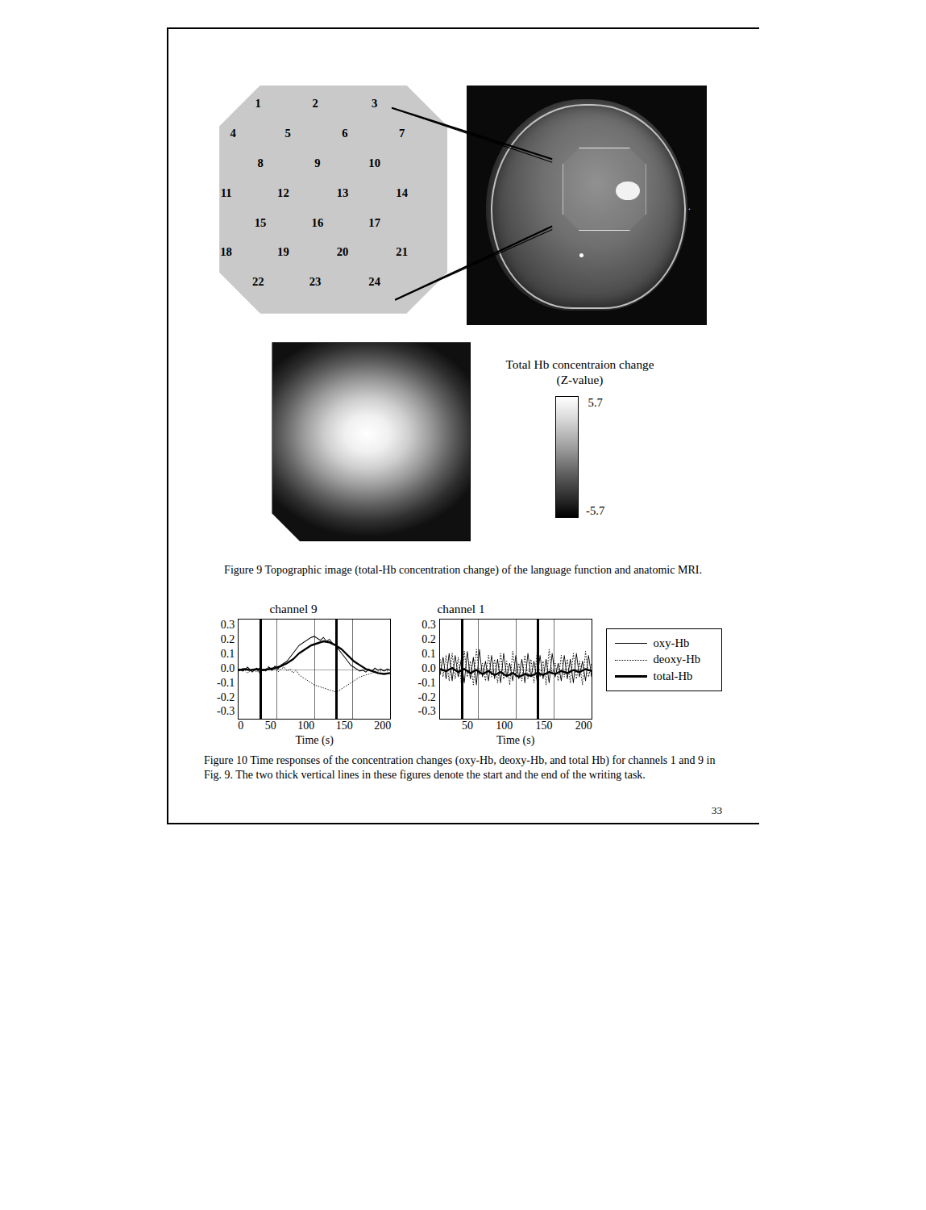1 2 3 4 5 6 7 8 9 10 11 12 13 14 15 16 17 18 19 20 21 22 23 24
..
Total Hb concentraion change
(Z-value)
5.7 -5.7
Figure 9 Topographic image (total-Hb concentration change) of the language function and anatomic MRI.
channel 9 channel 1
0.3 0.2 0.1 0.0 -0.1 -0.2 -0.3
0 50 100 150 200
Time (s)
0.3 0.2 0.1 0.0 -0.1 -0.2 -0.3
50 100 150 200
Time (s)
oxy-Hb
deoxy-Hb
total-Hb
Figure 10 Time responses of the concentration changes (oxy-Hb, deoxy-Hb, and total Hb) for channels 1 and 9 in Fig. 9. The two thick vertical lines in these figures denote the start and the end of the writing task.
33